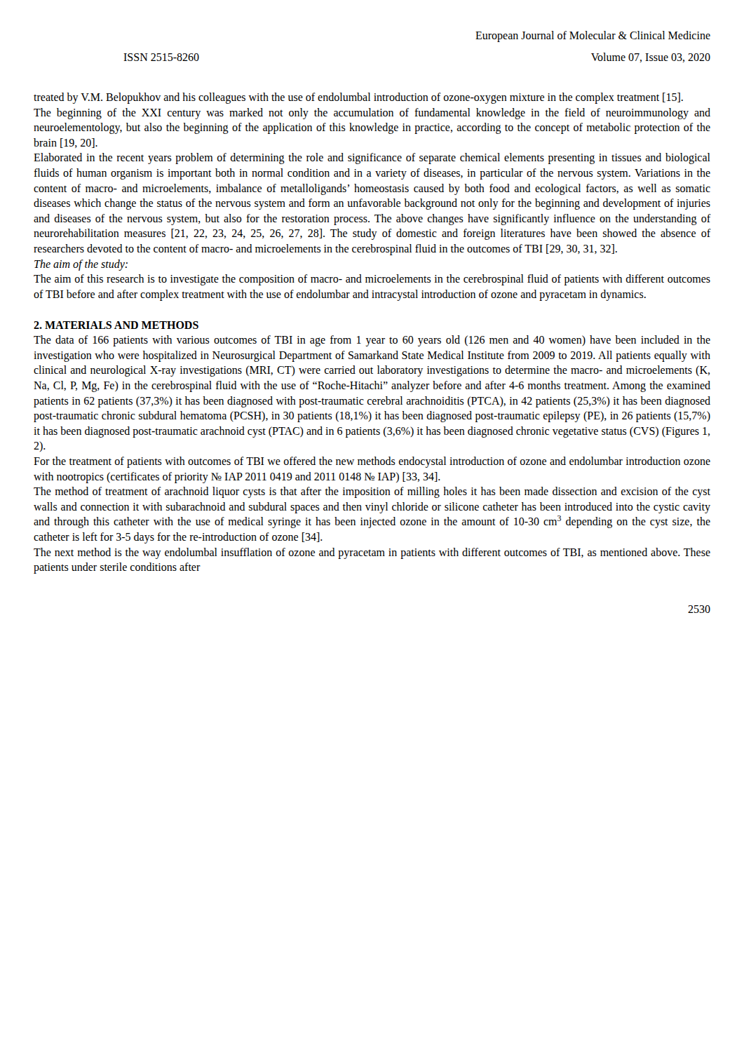European Journal of Molecular & Clinical Medicine
ISSN 2515-8260 Volume 07, Issue 03, 2020
treated by V.M. Belopukhov and his colleagues with the use of endolumbal introduction of ozone-oxygen mixture in the complex treatment [15].
The beginning of the XXI century was marked not only the accumulation of fundamental knowledge in the field of neuroimmunology and neuroelementology, but also the beginning of the application of this knowledge in practice, according to the concept of metabolic protection of the brain [19, 20].
Elaborated in the recent years problem of determining the role and significance of separate chemical elements presenting in tissues and biological fluids of human organism is important both in normal condition and in a variety of diseases, in particular of the nervous system. Variations in the content of macro- and microelements, imbalance of metalloligands’ homeostasis caused by both food and ecological factors, as well as somatic diseases which change the status of the nervous system and form an unfavorable background not only for the beginning and development of injuries and diseases of the nervous system, but also for the restoration process. The above changes have significantly influence on the understanding of neurorehabilitation measures [21, 22, 23, 24, 25, 26, 27, 28]. The study of domestic and foreign literatures have been showed the absence of researchers devoted to the content of macro- and microelements in the cerebrospinal fluid in the outcomes of TBI [29, 30, 31, 32].
The aim of the study:
The aim of this research is to investigate the composition of macro- and microelements in the cerebrospinal fluid of patients with different outcomes of TBI before and after complex treatment with the use of endolumbar and intracystal introduction of ozone and pyracetam in dynamics.
2. MATERIALS AND METHODS
The data of 166 patients with various outcomes of TBI in age from 1 year to 60 years old (126 men and 40 women) have been included in the investigation who were hospitalized in Neurosurgical Department of Samarkand State Medical Institute from 2009 to 2019. All patients equally with clinical and neurological X-ray investigations (MRI, CT) were carried out laboratory investigations to determine the macro- and microelements (K, Na, Cl, P, Mg, Fe) in the cerebrospinal fluid with the use of “Roche-Hitachi” analyzer before and after 4-6 months treatment. Among the examined patients in 62 patients (37,3%) it has been diagnosed with post-traumatic cerebral arachnoiditis (PTCA), in 42 patients (25,3%) it has been diagnosed post-traumatic chronic subdural hematoma (PCSH), in 30 patients (18,1%) it has been diagnosed post-traumatic epilepsy (PE), in 26 patients (15,7%) it has been diagnosed post-traumatic arachnoid cyst (PTAC) and in 6 patients (3,6%) it has been diagnosed chronic vegetative status (CVS) (Figures 1, 2).
For the treatment of patients with outcomes of TBI we offered the new methods endocystal introduction of ozone and endolumbar introduction ozone with nootropics (certificates of priority № IAP 2011 0419 and 2011 0148 № IAP) [33, 34].
The method of treatment of arachnoid liquor cysts is that after the imposition of milling holes it has been made dissection and excision of the cyst walls and connection it with subarachnoid and subdural spaces and then vinyl chloride or silicone catheter has been introduced into the cystic cavity and through this catheter with the use of medical syringe it has been injected ozone in the amount of 10-30 cm3 depending on the cyst size, the catheter is left for 3-5 days for the re-introduction of ozone [34].
The next method is the way endolumbal insufflation of ozone and pyracetam in patients with different outcomes of TBI, as mentioned above. These patients under sterile conditions after
2530